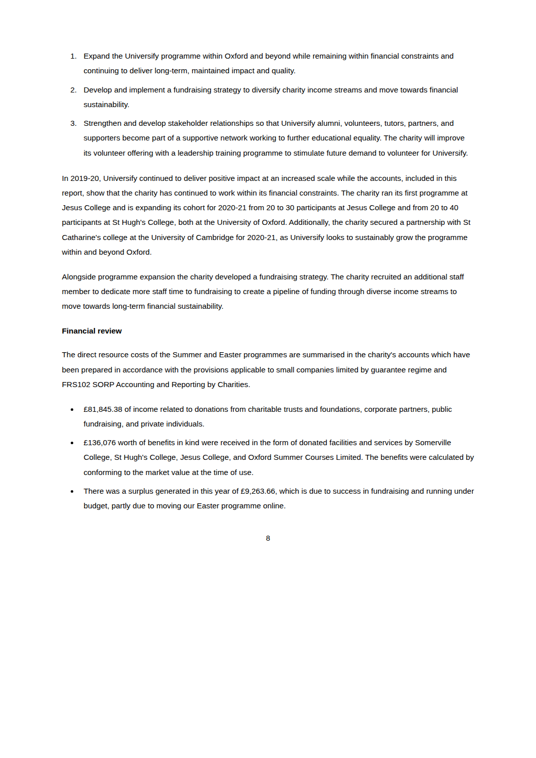Expand the Universify programme within Oxford and beyond while remaining within financial constraints and continuing to deliver long-term, maintained impact and quality.
Develop and implement a fundraising strategy to diversify charity income streams and move towards financial sustainability.
Strengthen and develop stakeholder relationships so that Universify alumni, volunteers, tutors, partners, and supporters become part of a supportive network working to further educational equality. The charity will improve its volunteer offering with a leadership training programme to stimulate future demand to volunteer for Universify.
In 2019-20, Universify continued to deliver positive impact at an increased scale while the accounts, included in this report, show that the charity has continued to work within its financial constraints. The charity ran its first programme at Jesus College and is expanding its cohort for 2020-21 from 20 to 30 participants at Jesus College and from 20 to 40 participants at St Hugh's College, both at the University of Oxford. Additionally, the charity secured a partnership with St Catharine's college at the University of Cambridge for 2020-21, as Universify looks to sustainably grow the programme within and beyond Oxford.
Alongside programme expansion the charity developed a fundraising strategy. The charity recruited an additional staff member to dedicate more staff time to fundraising to create a pipeline of funding through diverse income streams to move towards long-term financial sustainability.
Financial review
The direct resource costs of the Summer and Easter programmes are summarised in the charity's accounts which have been prepared in accordance with the provisions applicable to small companies limited by guarantee regime and FRS102 SORP Accounting and Reporting by Charities.
£81,845.38 of income related to donations from charitable trusts and foundations, corporate partners, public fundraising, and private individuals.
£136,076 worth of benefits in kind were received in the form of donated facilities and services by Somerville College, St Hugh's College, Jesus College, and Oxford Summer Courses Limited. The benefits were calculated by conforming to the market value at the time of use.
There was a surplus generated in this year of £9,263.66, which is due to success in fundraising and running under budget, partly due to moving our Easter programme online.
8